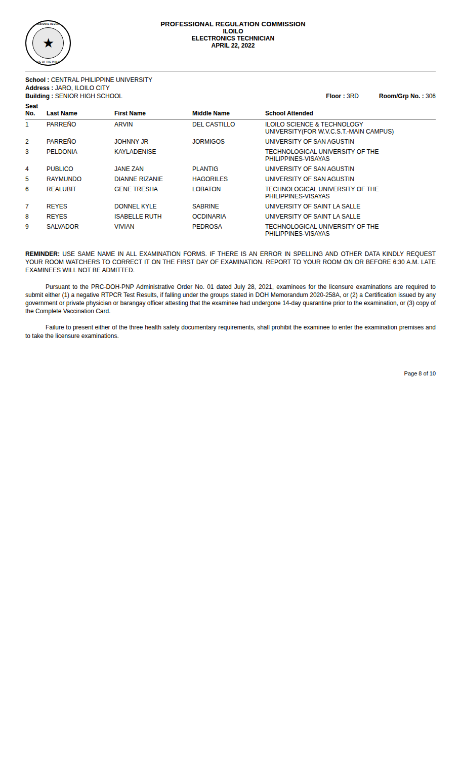PROFESSIONAL REGULATION
★
REPUBLIC OF THE PHILIPPINES
PROFESSIONAL REGULATION COMMISSION
ILOILO
ELECTRONICS TECHNICIAN
APRIL 22, 2022
School : CENTRAL PHILIPPINE UNIVERSITY
Address : JARO, ILOILO CITY
Building : SENIOR HIGH SCHOOL
Floor : 3RD Room/Grp No. : 306
| Seat No. | Last Name | First Name | Middle Name | School Attended |
| --- | --- | --- | --- | --- |
| 1 | PARREÑO | ARVIN | DEL CASTILLO | ILOILO SCIENCE & TECHNOLOGY UNIVERSITY(FOR W.V.C.S.T.-MAIN CAMPUS) |
| 2 | PARREÑO | JOHNNY JR | JORMIGOS | UNIVERSITY OF SAN AGUSTIN |
| 3 | PELDONIA | KAYLADENISE | | TECHNOLOGICAL UNIVERSITY OF THE PHILIPPINES-VISAYAS |
| 4 | PUBLICO | JANE ZAN | PLANTIG | UNIVERSITY OF SAN AGUSTIN |
| 5 | RAYMUNDO | DIANNE RIZANIE | HAGORILES | UNIVERSITY OF SAN AGUSTIN |
| 6 | REALUBIT | GENE TRESHA | LOBATON | TECHNOLOGICAL UNIVERSITY OF THE PHILIPPINES-VISAYAS |
| 7 | REYES | DONNEL KYLE | SABRINE | UNIVERSITY OF SAINT LA SALLE |
| 8 | REYES | ISABELLE RUTH | OCDINARIA | UNIVERSITY OF SAINT LA SALLE |
| 9 | SALVADOR | VIVIAN | PEDROSA | TECHNOLOGICAL UNIVERSITY OF THE PHILIPPINES-VISAYAS |
REMINDER: USE SAME NAME IN ALL EXAMINATION FORMS. IF THERE IS AN ERROR IN SPELLING AND OTHER DATA KINDLY REQUEST YOUR ROOM WATCHERS TO CORRECT IT ON THE FIRST DAY OF EXAMINATION. REPORT TO YOUR ROOM ON OR BEFORE 6:30 A.M. LATE EXAMINEES WILL NOT BE ADMITTED.
Pursuant to the PRC-DOH-PNP Administrative Order No. 01 dated July 28, 2021, examinees for the licensure examinations are required to submit either (1) a negative RTPCR Test Results, if falling under the groups stated in DOH Memorandum 2020-258A, or (2) a Certification issued by any government or private physician or barangay officer attesting that the examinee had undergone 14-day quarantine prior to the examination, or (3) copy of the Complete Vaccination Card.
Failure to present either of the three health safety documentary requirements, shall prohibit the examinee to enter the examination premises and to take the licensure examinations.
Page 8 of 10